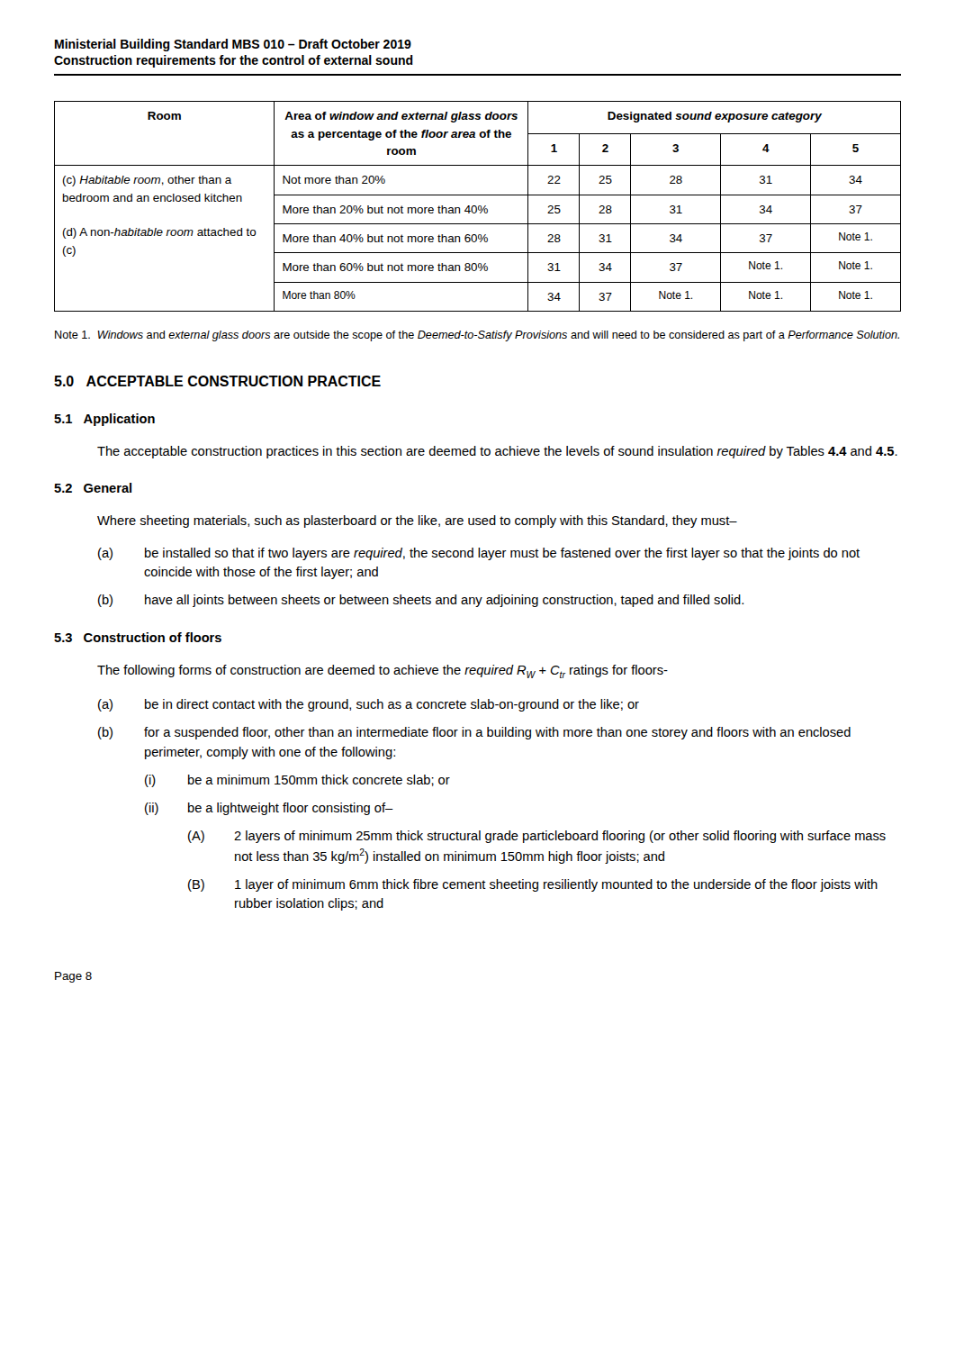Ministerial Building Standard MBS 010 – Draft October 2019
Construction requirements for the control of external sound
| Room | Area of window and external glass doors as a percentage of the floor area of the room | Designated sound exposure category |
| --- | --- | --- |
| 1 | 2 | 3 | 4 | 5 |
| (c) Habitable room , other than a bedroom and an enclosed kitchen (d) A non- habitable room attached to (c) | Not more than 20% | 22 | 25 | 28 | 31 | 34 |
| More than 20% but not more than 40% | 25 | 28 | 31 | 34 | 37 |
| More than 40% but not more than 60% | 28 | 31 | 34 | 37 | Note 1. |
| More than 60% but not more than 80% | 31 | 34 | 37 | Note 1. | Note 1. |
| More than 80% | 34 | 37 | Note 1. | Note 1. | Note 1. |
Note 1. Windows and external glass doors are outside the scope of the Deemed-to-Satisfy Provisions and will need to be considered as part of a Performance Solution.
5.0 ACCEPTABLE CONSTRUCTION PRACTICE
5.1 Application
The acceptable construction practices in this section are deemed to achieve the levels of sound insulation required by Tables 4.4 and 4.5.
5.2 General
Where sheeting materials, such as plasterboard or the like, are used to comply with this Standard, they must–
(a)
be installed so that if two layers are required, the second layer must be fastened over the first layer so that the joints do not coincide with those of the first layer; and
(b)
have all joints between sheets or between sheets and any adjoining construction, taped and filled solid.
5.3 Construction of floors
The following forms of construction are deemed to achieve the required RW + Ctr ratings for floors-
(a)
be in direct contact with the ground, such as a concrete slab-on-ground or the like; or
(b)
for a suspended floor, other than an intermediate floor in a building with more than one storey and floors with an enclosed perimeter, comply with one of the following:
(i)
be a minimum 150mm thick concrete slab; or
(ii)
be a lightweight floor consisting of–
(A)
2 layers of minimum 25mm thick structural grade particleboard flooring (or other solid flooring with surface mass not less than 35 kg/m2) installed on minimum 150mm high floor joists; and
(B)
1 layer of minimum 6mm thick fibre cement sheeting resiliently mounted to the underside of the floor joists with rubber isolation clips; and
Page 8